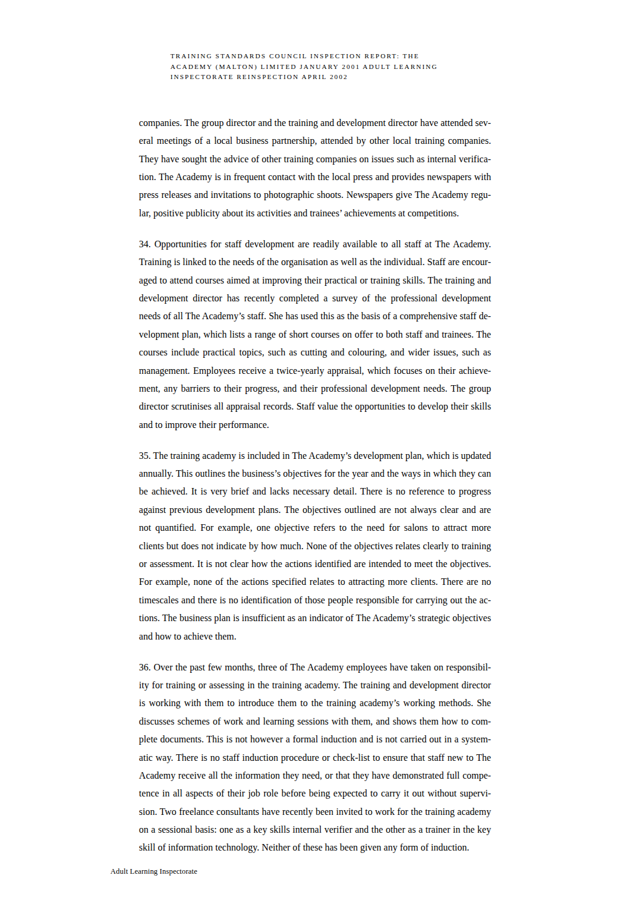Training Standards Council Inspection Report: The
Academy (Malton) Limited January 2001 Adult Learning
Inspectorate Reinspection April 2002
companies. The group director and the training and development director have attended several meetings of a local business partnership, attended by other local training companies. They have sought the advice of other training companies on issues such as internal verification. The Academy is in frequent contact with the local press and provides newspapers with press releases and invitations to photographic shoots. Newspapers give The Academy regular, positive publicity about its activities and trainees’ achievements at competitions.
34. Opportunities for staff development are readily available to all staff at The Academy. Training is linked to the needs of the organisation as well as the individual. Staff are encouraged to attend courses aimed at improving their practical or training skills. The training and development director has recently completed a survey of the professional development needs of all The Academy’s staff. She has used this as the basis of a comprehensive staff development plan, which lists a range of short courses on offer to both staff and trainees. The courses include practical topics, such as cutting and colouring, and wider issues, such as management. Employees receive a twice-yearly appraisal, which focuses on their achievement, any barriers to their progress, and their professional development needs. The group director scrutinises all appraisal records. Staff value the opportunities to develop their skills and to improve their performance.
35. The training academy is included in The Academy’s development plan, which is updated annually. This outlines the business’s objectives for the year and the ways in which they can be achieved. It is very brief and lacks necessary detail. There is no reference to progress against previous development plans. The objectives outlined are not always clear and are not quantified. For example, one objective refers to the need for salons to attract more clients but does not indicate by how much. None of the objectives relates clearly to training or assessment. It is not clear how the actions identified are intended to meet the objectives. For example, none of the actions specified relates to attracting more clients. There are no timescales and there is no identification of those people responsible for carrying out the actions. The business plan is insufficient as an indicator of The Academy’s strategic objectives and how to achieve them.
36. Over the past few months, three of The Academy employees have taken on responsibility for training or assessing in the training academy. The training and development director is working with them to introduce them to the training academy’s working methods. She discusses schemes of work and learning sessions with them, and shows them how to complete documents. This is not however a formal induction and is not carried out in a systematic way. There is no staff induction procedure or check-list to ensure that staff new to The Academy receive all the information they need, or that they have demonstrated full competence in all aspects of their job role before being expected to carry it out without supervision. Two freelance consultants have recently been invited to work for the training academy on a sessional basis: one as a key skills internal verifier and the other as a trainer in the key skill of information technology. Neither of these has been given any form of induction.
Adult Learning Inspectorate